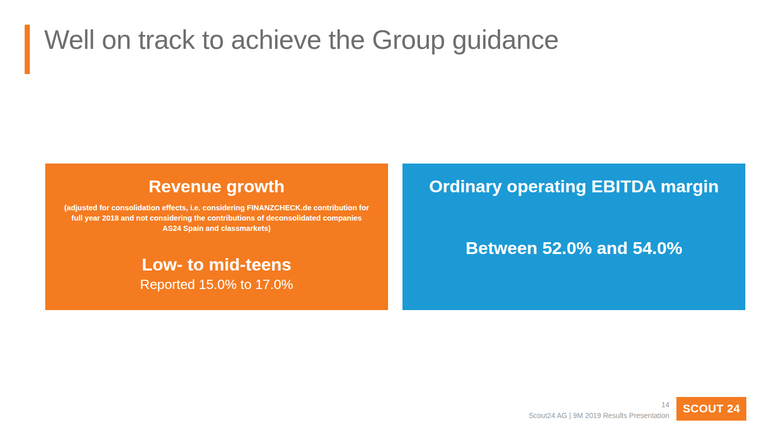Well on track to achieve the Group guidance
Revenue growth
(adjusted for consolidation effects, i.e. considering FINANZCHECK.de contribution for full year 2018 and not considering the contributions of deconsolidated companies AS24 Spain and classmarkets)
Low- to mid-teens
Reported 15.0% to 17.0%
Ordinary operating EBITDA margin
Between 52.0% and 54.0%
14 Scout24 AG | 9M 2019 Results Presentation
SCOUT 24